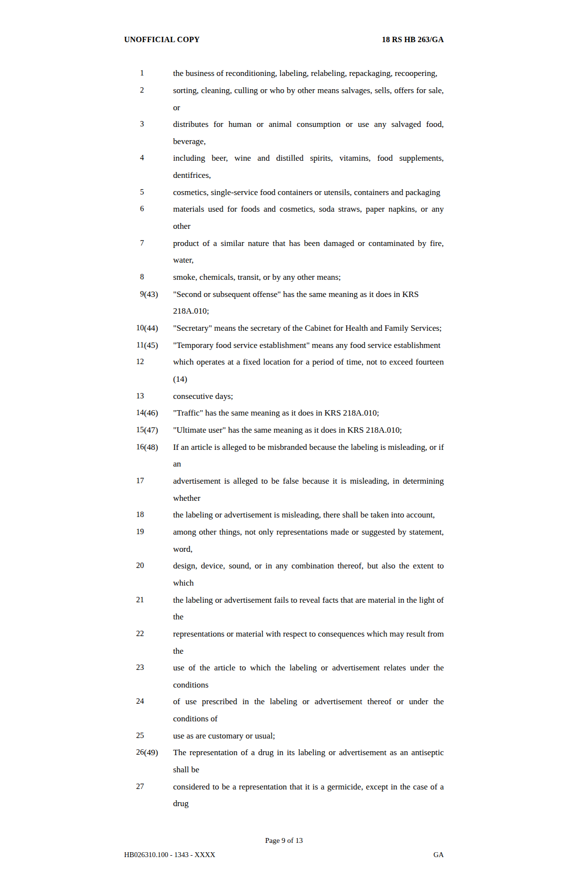UNOFFICIAL COPY
18 RS HB 263/GA
| 1 | the business of reconditioning, labeling, relabeling, repackaging, recoopering, |
| 2 | sorting, cleaning, culling or who by other means salvages, sells, offers for sale, or |
| 3 | distributes for human or animal consumption or use any salvaged food, beverage, |
| 4 | including beer, wine and distilled spirits, vitamins, food supplements, dentifrices, |
| 5 | cosmetics, single-service food containers or utensils, containers and packaging |
| 6 | materials used for foods and cosmetics, soda straws, paper napkins, or any other |
| 7 | product of a similar nature that has been damaged or contaminated by fire, water, |
| 8 | smoke, chemicals, transit, or by any other means; |
| 9 | (43) "Second or subsequent offense" has the same meaning as it does in KRS 218A.010; |
| 10 | (44) "Secretary" means the secretary of the Cabinet for Health and Family Services; |
| 11 | (45) "Temporary food service establishment" means any food service establishment |
| 12 | which operates at a fixed location for a period of time, not to exceed fourteen (14) |
| 13 | consecutive days; |
| 14 | (46) "Traffic" has the same meaning as it does in KRS 218A.010; |
| 15 | (47) "Ultimate user" has the same meaning as it does in KRS 218A.010; |
| 16 | (48) If an article is alleged to be misbranded because the labeling is misleading, or if an |
| 17 | advertisement is alleged to be false because it is misleading, in determining whether |
| 18 | the labeling or advertisement is misleading, there shall be taken into account, |
| 19 | among other things, not only representations made or suggested by statement, word, |
| 20 | design, device, sound, or in any combination thereof, but also the extent to which |
| 21 | the labeling or advertisement fails to reveal facts that are material in the light of the |
| 22 | representations or material with respect to consequences which may result from the |
| 23 | use of the article to which the labeling or advertisement relates under the conditions |
| 24 | of use prescribed in the labeling or advertisement thereof or under the conditions of |
| 25 | use as are customary or usual; |
| 26 | (49) The representation of a drug in its labeling or advertisement as an antiseptic shall be |
| 27 | considered to be a representation that it is a germicide, except in the case of a drug |
Page 9 of 13
HB026310.100 - 1343 - XXXX GA